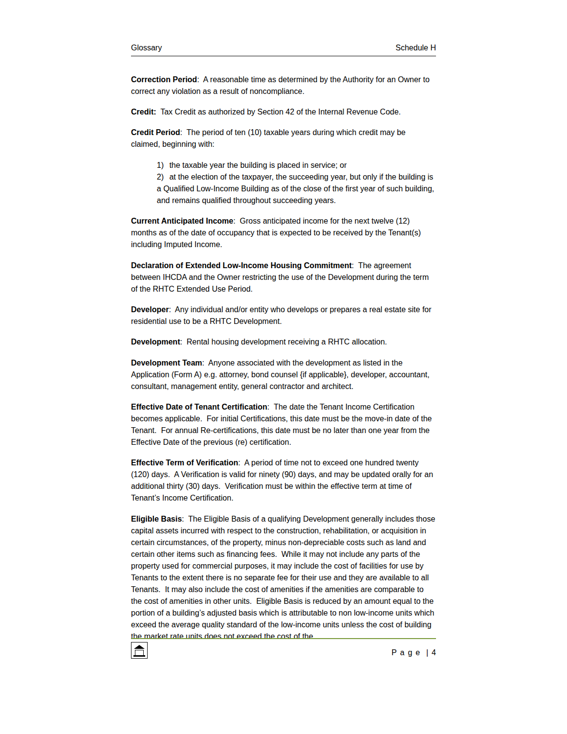Glossary
Schedule H
Correction Period: A reasonable time as determined by the Authority for an Owner to correct any violation as a result of noncompliance.
Credit: Tax Credit as authorized by Section 42 of the Internal Revenue Code.
Credit Period: The period of ten (10) taxable years during which credit may be claimed, beginning with:
1) the taxable year the building is placed in service; or
2) at the election of the taxpayer, the succeeding year, but only if the building is a Qualified Low-Income Building as of the close of the first year of such building, and remains qualified throughout succeeding years.
Current Anticipated Income: Gross anticipated income for the next twelve (12) months as of the date of occupancy that is expected to be received by the Tenant(s) including Imputed Income.
Declaration of Extended Low-Income Housing Commitment: The agreement between IHCDA and the Owner restricting the use of the Development during the term of the RHTC Extended Use Period.
Developer: Any individual and/or entity who develops or prepares a real estate site for residential use to be a RHTC Development.
Development: Rental housing development receiving a RHTC allocation.
Development Team: Anyone associated with the development as listed in the Application (Form A) e.g. attorney, bond counsel {if applicable}, developer, accountant, consultant, management entity, general contractor and architect.
Effective Date of Tenant Certification: The date the Tenant Income Certification becomes applicable. For initial Certifications, this date must be the move-in date of the Tenant. For annual Re-certifications, this date must be no later than one year from the Effective Date of the previous (re) certification.
Effective Term of Verification: A period of time not to exceed one hundred twenty (120) days. A Verification is valid for ninety (90) days, and may be updated orally for an additional thirty (30) days. Verification must be within the effective term at time of Tenant’s Income Certification.
Eligible Basis: The Eligible Basis of a qualifying Development generally includes those capital assets incurred with respect to the construction, rehabilitation, or acquisition in certain circumstances, of the property, minus non-depreciable costs such as land and certain other items such as financing fees. While it may not include any parts of the property used for commercial purposes, it may include the cost of facilities for use by Tenants to the extent there is no separate fee for their use and they are available to all Tenants. It may also include the cost of amenities if the amenities are comparable to the cost of amenities in other units. Eligible Basis is reduced by an amount equal to the portion of a building’s adjusted basis which is attributable to non low-income units which exceed the average quality standard of the low-income units unless the cost of building the market rate units does not exceed the cost of the
P a g e | 4